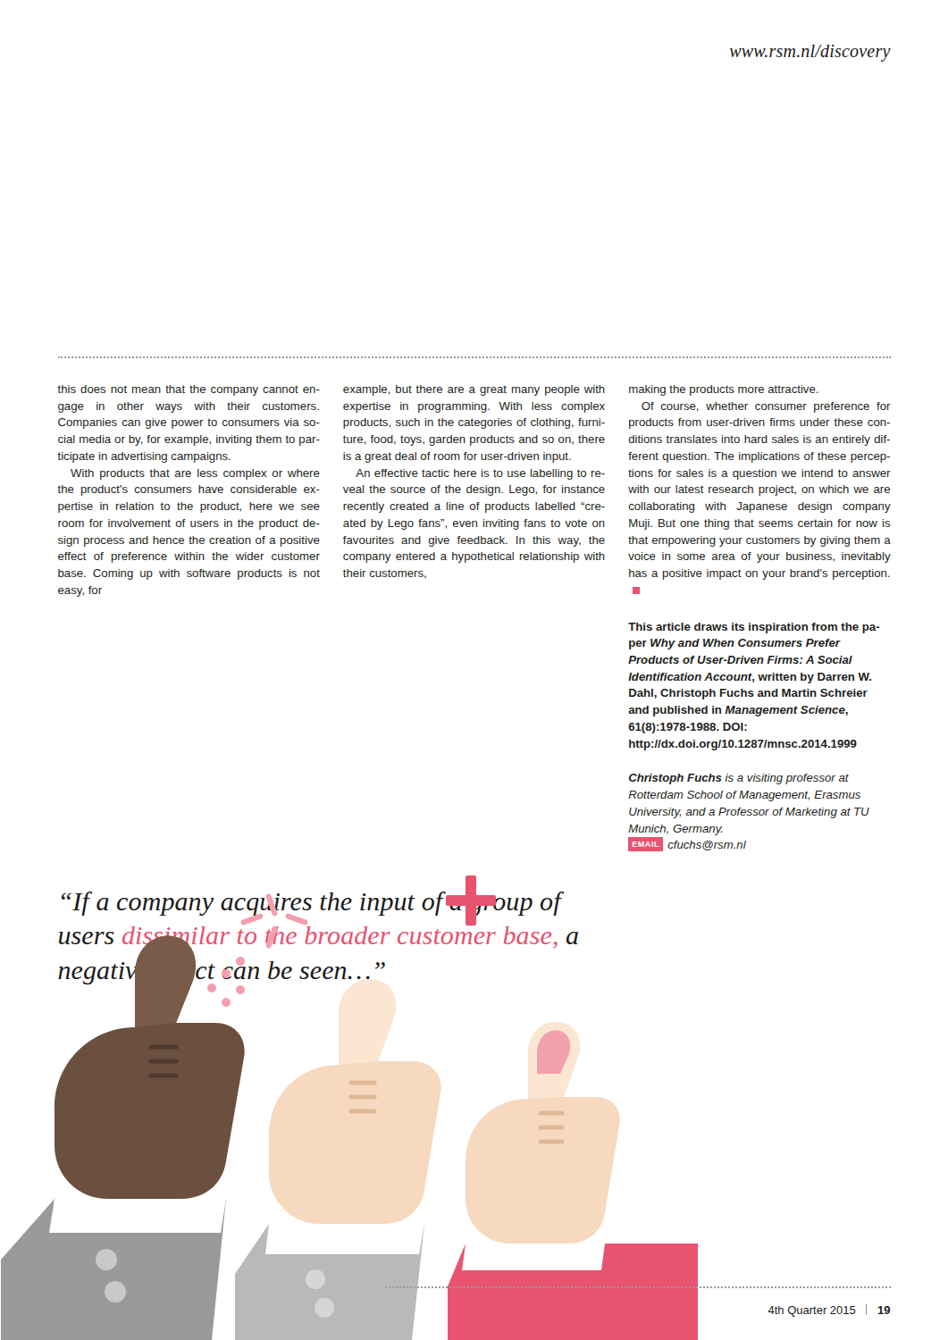www.rsm.nl/discovery
this does not mean that the company cannot engage in other ways with their customers. Companies can give power to consumers via social media or by, for example, inviting them to participate in advertising campaigns.
With products that are less complex or where the product's consumers have considerable expertise in relation to the product, here we see room for involvement of users in the product design process and hence the creation of a positive effect of preference within the wider customer base. Coming up with software products is not easy, for
example, but there are a great many people with expertise in programming. With less complex products, such in the categories of clothing, furniture, food, toys, garden products and so on, there is a great deal of room for user-driven input.
An effective tactic here is to use labelling to reveal the source of the design. Lego, for instance recently created a line of products labelled “created by Lego fans”, even inviting fans to vote on favourites and give feedback. In this way, the company entered a hypothetical relationship with their customers,
making the products more attractive.
Of course, whether consumer preference for products from user-driven firms under these conditions translates into hard sales is an entirely different question. The implications of these perceptions for sales is a question we intend to answer with our latest research project, on which we are collaborating with Japanese design company Muji. But one thing that seems certain for now is that empowering your customers by giving them a voice in some area of your business, inevitably has a positive impact on your brand's perception.
This article draws its inspiration from the paper Why and When Consumers Prefer Products of User-Driven Firms: A Social Identification Account, written by Darren W. Dahl, Christoph Fuchs and Martin Schreier and published in Management Science, 61(8):1978-1988. DOI: http://dx.doi.org/10.1287/mnsc.2014.1999
Christoph Fuchs is a visiting professor at Rotterdam School of Management, Erasmus University, and a Professor of Marketing at TU Munich, Germany.
EMAILcfuchs@rsm.nl
“If a company acquires the input of a group of users dissimilar to the broader customer base, a negative effect can be seen…”
4th Quarter 2015 19